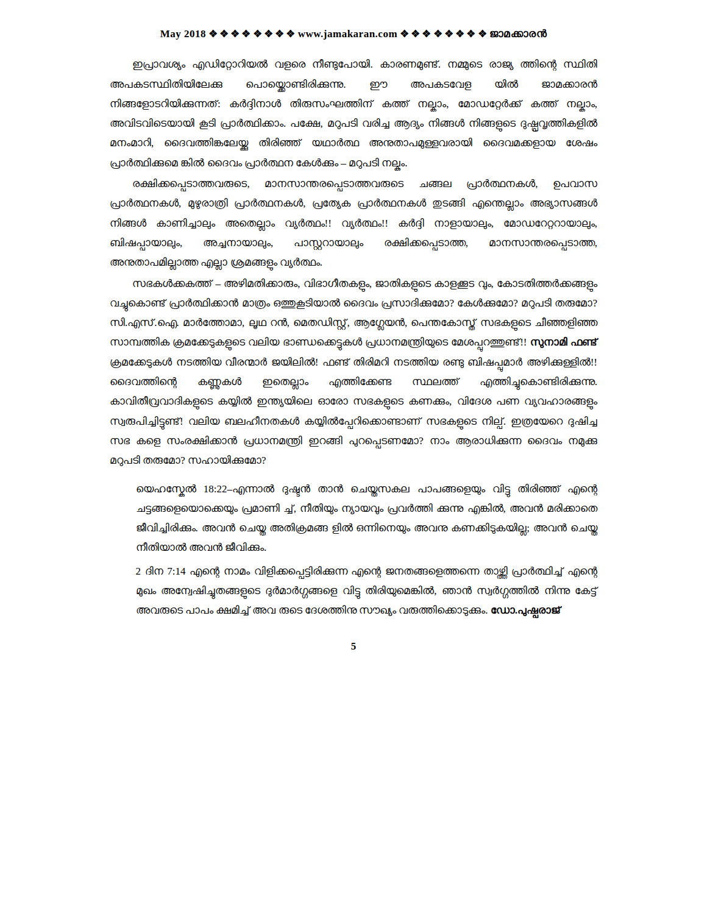May 2018 ❖ ❖ ❖ ❖ ❖ ❖ ❖ ❖ www.jamakaran.com ❖ ❖ ❖ ❖ ❖ ❖ ❖ ❖ ജാമക്കാരൻ
ഇപ്രാവശ്യം എഡിറ്റോറിയൽ വളരെ നീണ്ടുപോയി. കാരണമുണ്ട്. നമ്മുടെ രാജ്യ ത്തിന്റെ സ്ഥിതി അപകടസ്ഥിതിയിലേക്കു പൊയ്ക്കൊണ്ടിരിക്കുന്നു. ഈ അപകടവേള യിൽ ജാമക്കാരൻ നിങ്ങളോടറിയിക്കുന്നത്: കർദ്ദിനാൾ തിരുസംഘത്തിന് കത്ത് നല്കാം, മോഡറ്റേർക്ക് കത്ത് നല്കാം, അവിടവിടെയായി കൂടി പ്രാർത്ഥിക്കാം. പക്ഷേ, മറുപടി വരിച്ച ആദ്യം നിങ്ങൾ നിങ്ങളുടെ ദുഷ്പ്രവൃത്തികളിൽ മനംമാറി, ദൈവത്തിങ്കലേയ്ക്കു തിരിഞ്ഞ് യഥാർത്ഥ അനുതാപമുള്ളവരായി ദൈവമക്കളായ ശേഷം പ്രാർത്ഥിക്കുമെ ങ്കിൽ ദൈവം പ്രാർത്ഥന കേൾക്കും – മറുപടി നല്കും.
രക്ഷിക്കപ്പെടാത്തവരുടെ, മാനസാന്തരപ്പെടാത്തവരുടെ ചങ്ങല പ്രാർത്ഥനകൾ, ഉപവാസ പ്രാർത്ഥനകൾ, മുഴുരാത്രി പ്രാർത്ഥനകൾ, പ്രത്യേക പ്രാർത്ഥനകൾ തുടങ്ങി എന്തെല്ലാം അഭ്യാസങ്ങൾ നിങ്ങൾ കാണിച്ചാലും അതെല്ലാം വ്യർത്ഥം!! വ്യർത്ഥം!! കർദ്ദി നാളായാലും, മോഡറേറ്ററായാലും, ബിഷപ്പായാലും, അച്ചനായാലും, പാസ്റ്ററായാലും രക്ഷിക്കപ്പെടാത്ത, മാനസാന്തരപ്പെടാത്ത, അനുതാപമില്ലാത്ത എല്ലാ ശ്രമങ്ങളും വ്യർത്ഥം.
സഭകൾക്കകത്ത് – അഴിമതിക്കാരും, വിഭാഗീതകളും, ജാതികളുടെ കാളക്കൂട വും, കോടതിത്തർക്കങ്ങളും വച്ചുകൊണ്ട് പ്രാർത്ഥിക്കാൻ മാത്രം ഒത്തുകൂടിയാൽ ദൈവം പ്രസാദിക്കുമോ? കേൾക്കുമോ? മറുപടി തരുമോ? സി.എസ്.ഐ. മാർത്തോമാ, ലൂഥ റൻ, മെതഡിസ്റ്റ്, ആഗ്ലേയൻ, പെന്തകോസ്ത് സഭകളുടെ ചീഞ്ഞളിഞ്ഞ സാമ്പത്തിക ക്രമക്കേടുകളുടെ വലിയ ഭാണ്ഡക്കെട്ടുകൾ പ്രധാനമന്ത്രിയുടെ മേശപ്പുറത്തുണ്ട്!! സുനാമി ഫണ്ട് ക്രമക്കേടുകൾ നടത്തിയ വീരന്മാർ ജയിലിൽ! ഫണ്ട് തിരിമറി നടത്തിയ രണ്ടു ബിഷപ്പുമാർ അഴിക്കുള്ളിൽ!! ദൈവത്തിന്റെ കണ്ണുകൾ ഇതെല്ലാം എത്തിക്കേണ്ട സ്ഥലത്ത് എത്തിച്ചുകൊണ്ടിരിക്കുന്നു. കാവിതീവ്രവാദികളുടെ കയ്യിൽ ഇന്ത്യയിലെ ഓരോ സഭകളുടെ കണക്കും, വിദേശ പണ വ്യവഹാരങ്ങളും സ്വരുപിച്ചിട്ടുണ്ട്! വലിയ ബലഹീനതകൾ കയ്യിൽപ്പേറിക്കൊണ്ടാണ് സഭകളുടെ നില്പ്. ഇത്രയേറെ ദുഷിച്ച സഭ കളെ സംരക്ഷിക്കാൻ പ്രധാനമന്ത്രി ഇറങ്ങി പുറപ്പെടണമോ? നാം ആരാധിക്കുന്ന ദൈവം നമുക്കു മറുപടി തരുമോ? സഹായിക്കുമോ?
യെഹസ്കേൽ 18:22–എന്നാൽ ദുഷ്ടൻ താൻ ചെയ്തസകല പാപങ്ങളെയും വിട്ടു തിരിഞ്ഞ് എന്റെ ചട്ടങ്ങളെയൊക്കെയും പ്രമാണി ച്ച്, നീതിയും ന്യായവും പ്രവർത്തി ക്കുന്നു എങ്കിൽ, അവൻ മരിക്കാതെ ജീവിച്ചിരിക്കും. അവൻ ചെയ്ത അതിക്രമങ്ങ ളിൽ ഒന്നിനെയും അവനു കണക്കിടുകയില്ല; അവൻ ചെയ്ത നീതിയാൽ അവൻ ജീവിക്കും.
2 ദിന 7:14 എന്റെ നാമം വിളിക്കപ്പെട്ടിരിക്കുന്ന എന്റെ ജനതങ്ങളെത്തന്നെ താഴ്ത്തി പ്രാർത്ഥിച്ച് എന്റെ മുഖം അന്വേഷിച്ചുതങ്ങളുടെ ദുർമാർഗ്ഗങ്ങളെ വിട്ടു തിരിയുമെങ്കിൽ, ഞാൻ സ്വർഗ്ഗത്തിൽ നിന്നു കേട്ട് അവരുടെ പാപം ക്ഷമിച്ച് അവ രുടെ ദേശത്തിനു സൗഖ്യം വരുത്തിക്കൊടുക്കും. ഡോ.പുഷ്പരാജ്
5